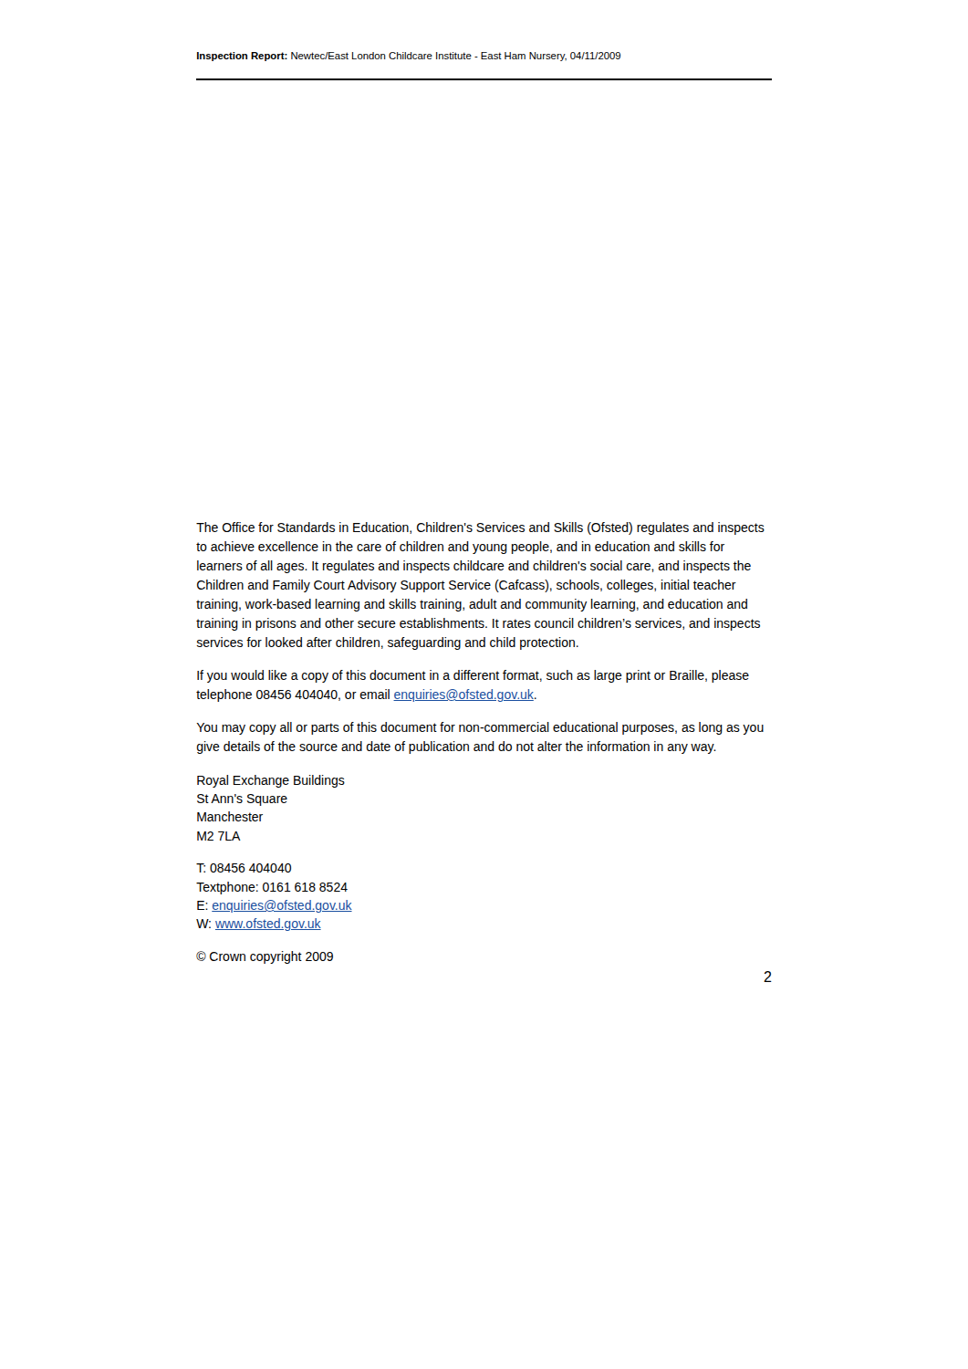Inspection Report: Newtec/East London Childcare Institute - East Ham Nursery, 04/11/2009
The Office for Standards in Education, Children's Services and Skills (Ofsted) regulates and inspects to achieve excellence in the care of children and young people, and in education and skills for learners of all ages. It regulates and inspects childcare and children's social care, and inspects the Children and Family Court Advisory Support Service (Cafcass), schools, colleges, initial teacher training, work-based learning and skills training, adult and community learning, and education and training in prisons and other secure establishments. It rates council children’s services, and inspects services for looked after children, safeguarding and child protection.
If you would like a copy of this document in a different format, such as large print or Braille, please telephone 08456 404040, or email enquiries@ofsted.gov.uk.
You may copy all or parts of this document for non-commercial educational purposes, as long as you give details of the source and date of publication and do not alter the information in any way.
Royal Exchange Buildings
St Ann's Square
Manchester
M2 7LA
T: 08456 404040
Textphone: 0161 618 8524
E: enquiries@ofsted.gov.uk
W: www.ofsted.gov.uk
© Crown copyright 2009
2